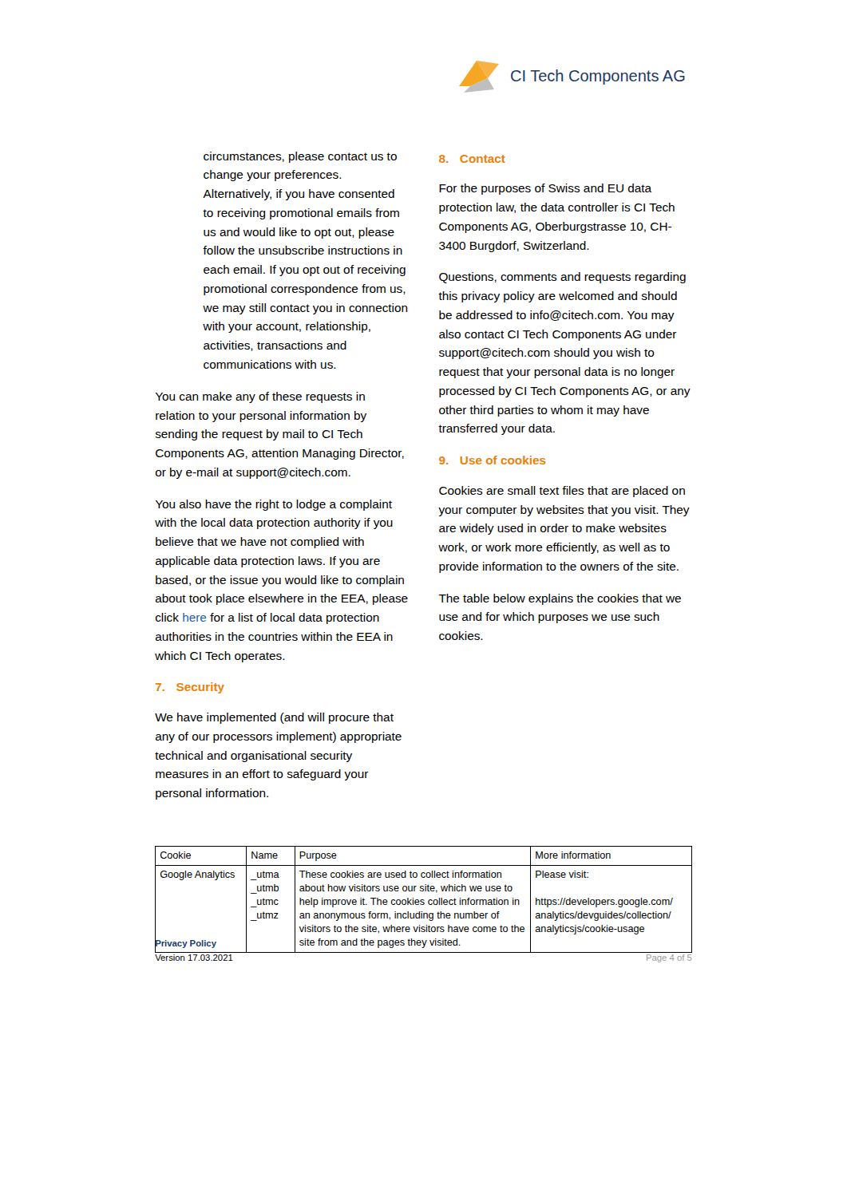CI Tech Components AG
circumstances, please contact us to change your preferences. Alternatively, if you have consented to receiving promotional emails from us and would like to opt out, please follow the unsubscribe instructions in each email. If you opt out of receiving promotional correspondence from us, we may still contact you in connection with your account, relationship, activities, transactions and communications with us.
You can make any of these requests in relation to your personal information by sending the request by mail to CI Tech Components AG, attention Managing Director, or by e-mail at support@citech.com.
You also have the right to lodge a complaint with the local data protection authority if you believe that we have not complied with applicable data protection laws. If you are based, or the issue you would like to complain about took place elsewhere in the EEA, please click here for a list of local data protection authorities in the countries within the EEA in which CI Tech operates.
7. Security
We have implemented (and will procure that any of our processors implement) appropriate technical and organisational security measures in an effort to safeguard your personal information.
8. Contact
For the purposes of Swiss and EU data protection law, the data controller is CI Tech Components AG, Oberburgstrasse 10, CH-3400 Burgdorf, Switzerland.
Questions, comments and requests regarding this privacy policy are welcomed and should be addressed to info@citech.com. You may also contact CI Tech Components AG under support@citech.com should you wish to request that your personal data is no longer processed by CI Tech Components AG, or any other third parties to whom it may have transferred your data.
9. Use of cookies
Cookies are small text files that are placed on your computer by websites that you visit. They are widely used in order to make websites work, or work more efficiently, as well as to provide information to the owners of the site.
The table below explains the cookies that we use and for which purposes we use such cookies.
| Cookie | Name | Purpose | More information |
| --- | --- | --- | --- |
| Google Analytics | _utma _utmb _utmc _utmz | These cookies are used to collect information about how visitors use our site, which we use to help improve it. The cookies collect information in an anonymous form, including the number of visitors to the site, where visitors have come to the site from and the pages they visited. | Please visit: https://developers.google.com/ analytics/devguides/collection/ analyticsjs/cookie-usage |
Privacy Policy
Version 17.03.2021
Page 4 of 5